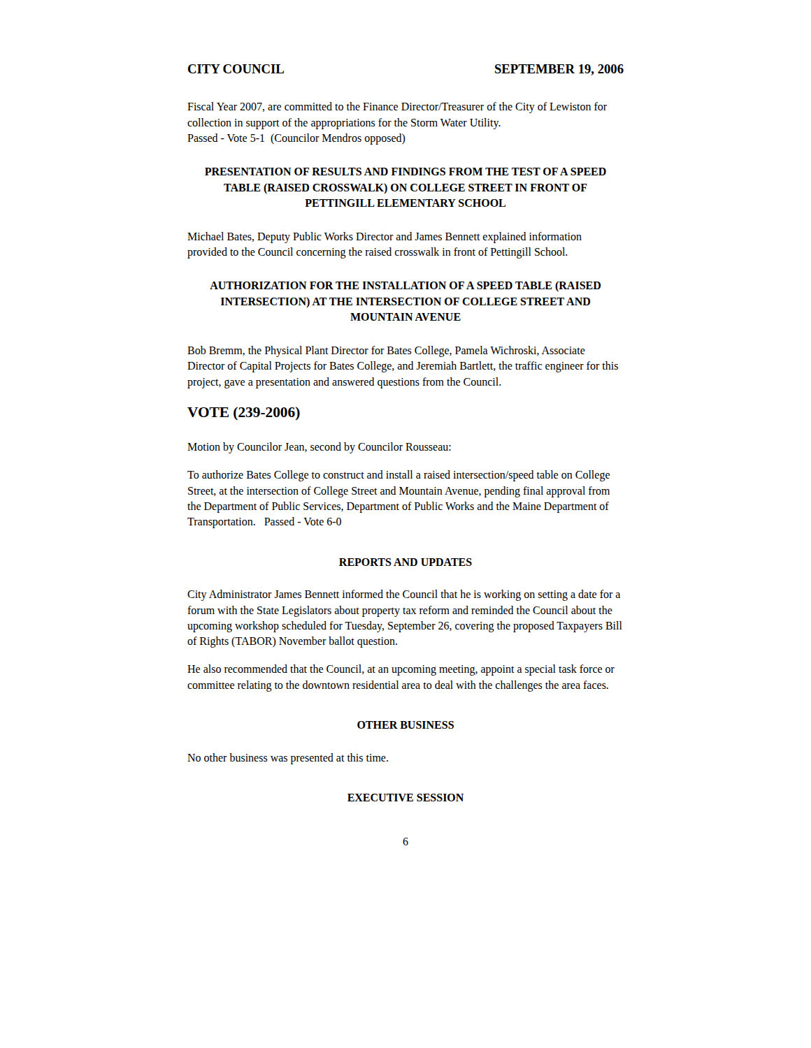CITY COUNCIL SEPTEMBER 19, 2006
Fiscal Year 2007, are committed to the Finance Director/Treasurer of the City of Lewiston for collection in support of the appropriations for the Storm Water Utility.
Passed - Vote 5-1 (Councilor Mendros opposed)
PRESENTATION OF RESULTS AND FINDINGS FROM THE TEST OF A SPEED
TABLE (RAISED CROSSWALK) ON COLLEGE STREET IN FRONT OF
PETTINGILL ELEMENTARY SCHOOL
Michael Bates, Deputy Public Works Director and James Bennett explained information provided to the Council concerning the raised crosswalk in front of Pettingill School.
AUTHORIZATION FOR THE INSTALLATION OF A SPEED TABLE (RAISED
INTERSECTION) AT THE INTERSECTION OF COLLEGE STREET AND
MOUNTAIN AVENUE
Bob Bremm, the Physical Plant Director for Bates College, Pamela Wichroski, Associate Director of Capital Projects for Bates College, and Jeremiah Bartlett, the traffic engineer for this project, gave a presentation and answered questions from the Council.
VOTE (239-2006)
Motion by Councilor Jean, second by Councilor Rousseau:
To authorize Bates College to construct and install a raised intersection/speed table on College Street, at the intersection of College Street and Mountain Avenue, pending final approval from the Department of Public Services, Department of Public Works and the Maine Department of Transportation. Passed - Vote 6-0
REPORTS AND UPDATES
City Administrator James Bennett informed the Council that he is working on setting a date for a forum with the State Legislators about property tax reform and reminded the Council about the upcoming workshop scheduled for Tuesday, September 26, covering the proposed Taxpayers Bill of Rights (TABOR) November ballot question.
He also recommended that the Council, at an upcoming meeting, appoint a special task force or committee relating to the downtown residential area to deal with the challenges the area faces.
OTHER BUSINESS
No other business was presented at this time.
EXECUTIVE SESSION
6